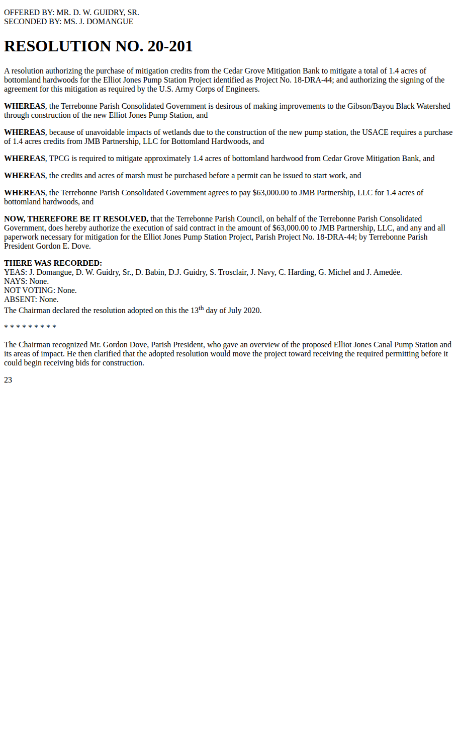OFFERED BY: MR. D. W. GUIDRY, SR.
SECONDED BY: MS. J. DOMANGUE
RESOLUTION NO. 20-201
A resolution authorizing the purchase of mitigation credits from the Cedar Grove Mitigation Bank to mitigate a total of 1.4 acres of bottomland hardwoods for the Elliot Jones Pump Station Project identified as Project No. 18-DRA-44; and authorizing the signing of the agreement for this mitigation as required by the U.S. Army Corps of Engineers.
WHEREAS, the Terrebonne Parish Consolidated Government is desirous of making improvements to the Gibson/Bayou Black Watershed through construction of the new Elliot Jones Pump Station, and
WHEREAS, because of unavoidable impacts of wetlands due to the construction of the new pump station, the USACE requires a purchase of 1.4 acres credits from JMB Partnership, LLC for Bottomland Hardwoods, and
WHEREAS, TPCG is required to mitigate approximately 1.4 acres of bottomland hardwood from Cedar Grove Mitigation Bank, and
WHEREAS, the credits and acres of marsh must be purchased before a permit can be issued to start work, and
WHEREAS, the Terrebonne Parish Consolidated Government agrees to pay $63,000.00 to JMB Partnership, LLC for 1.4 acres of bottomland hardwoods, and
NOW, THEREFORE BE IT RESOLVED, that the Terrebonne Parish Council, on behalf of the Terrebonne Parish Consolidated Government, does hereby authorize the execution of said contract in the amount of $63,000.00 to JMB Partnership, LLC, and any and all paperwork necessary for mitigation for the Elliot Jones Pump Station Project, Parish Project No. 18-DRA-44; by Terrebonne Parish President Gordon E. Dove.
THERE WAS RECORDED:
YEAS: J. Domangue, D. W. Guidry, Sr., D. Babin, D.J. Guidry, S. Trosclair, J. Navy, C. Harding, G. Michel and J. Amedée.
NAYS: None.
NOT VOTING: None.
ABSENT: None.
The Chairman declared the resolution adopted on this the 13th day of July 2020.
* * * * * * * * *
The Chairman recognized Mr. Gordon Dove, Parish President, who gave an overview of the proposed Elliot Jones Canal Pump Station and its areas of impact. He then clarified that the adopted resolution would move the project toward receiving the required permitting before it could begin receiving bids for construction.
23